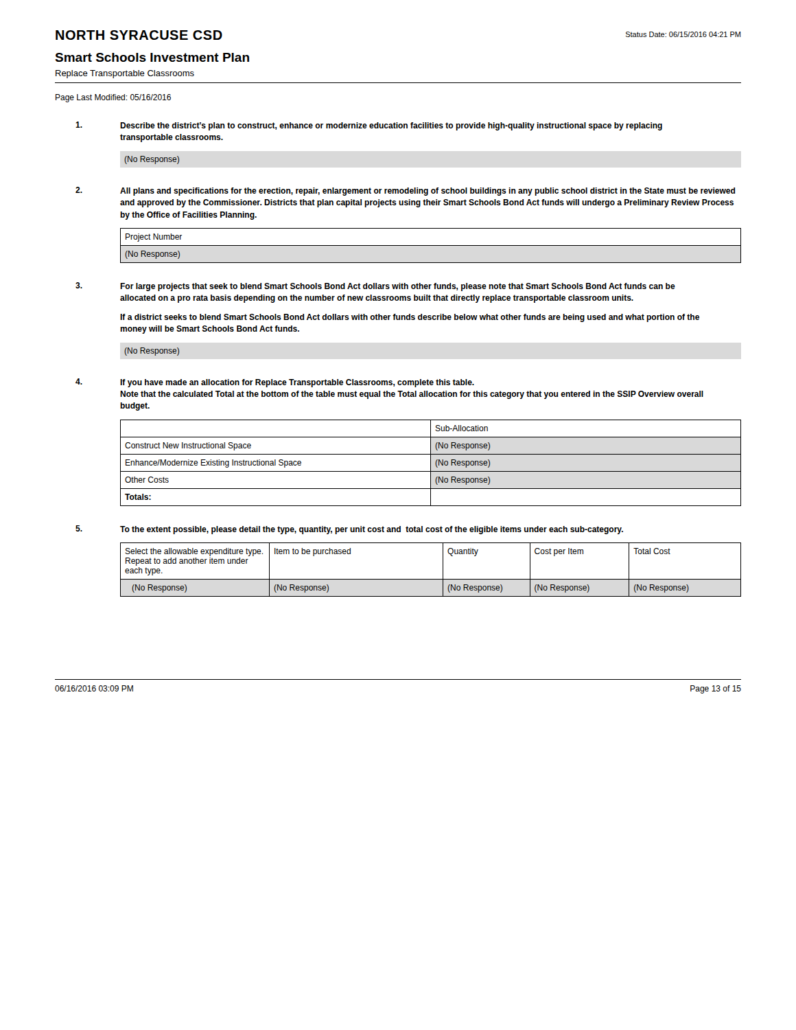NORTH SYRACUSE CSD
Status Date: 06/15/2016 04:21 PM
Smart Schools Investment Plan
Replace Transportable Classrooms
Page Last Modified: 05/16/2016
1.
Describe the district’s plan to construct, enhance or modernize education facilities to provide high-quality instructional space by replacing transportable classrooms.
(No Response)
2.
All plans and specifications for the erection, repair, enlargement or remodeling of school buildings in any public school district in the State must be reviewed and approved by the Commissioner. Districts that plan capital projects using their Smart Schools Bond Act funds will undergo a Preliminary Review Process by the Office of Facilities Planning.
| Project Number |
| (No Response) |
3.
For large projects that seek to blend Smart Schools Bond Act dollars with other funds, please note that Smart Schools Bond Act funds can be allocated on a pro rata basis depending on the number of new classrooms built that directly replace transportable classroom units.
If a district seeks to blend Smart Schools Bond Act dollars with other funds describe below what other funds are being used and what portion of the money will be Smart Schools Bond Act funds.
(No Response)
4.
If you have made an allocation for Replace Transportable Classrooms, complete this table.
Note that the calculated Total at the bottom of the table must equal the Total allocation for this category that you entered in the SSIP Overview overall budget.
| | Sub-Allocation |
| Construct New Instructional Space | (No Response) |
| Enhance/Modernize Existing Instructional Space | (No Response) |
| Other Costs | (No Response) |
| Totals: | |
5.
To the extent possible, please detail the type, quantity, per unit cost and total cost of the eligible items under each sub-category.
| Select the allowable expenditure type. Repeat to add another item under each type. | Item to be purchased | Quantity | Cost per Item | Total Cost |
| --- | --- | --- | --- | --- |
| (No Response) | (No Response) | (No Response) | (No Response) | (No Response) |
06/16/2016 03:09 PM
Page 13 of 15